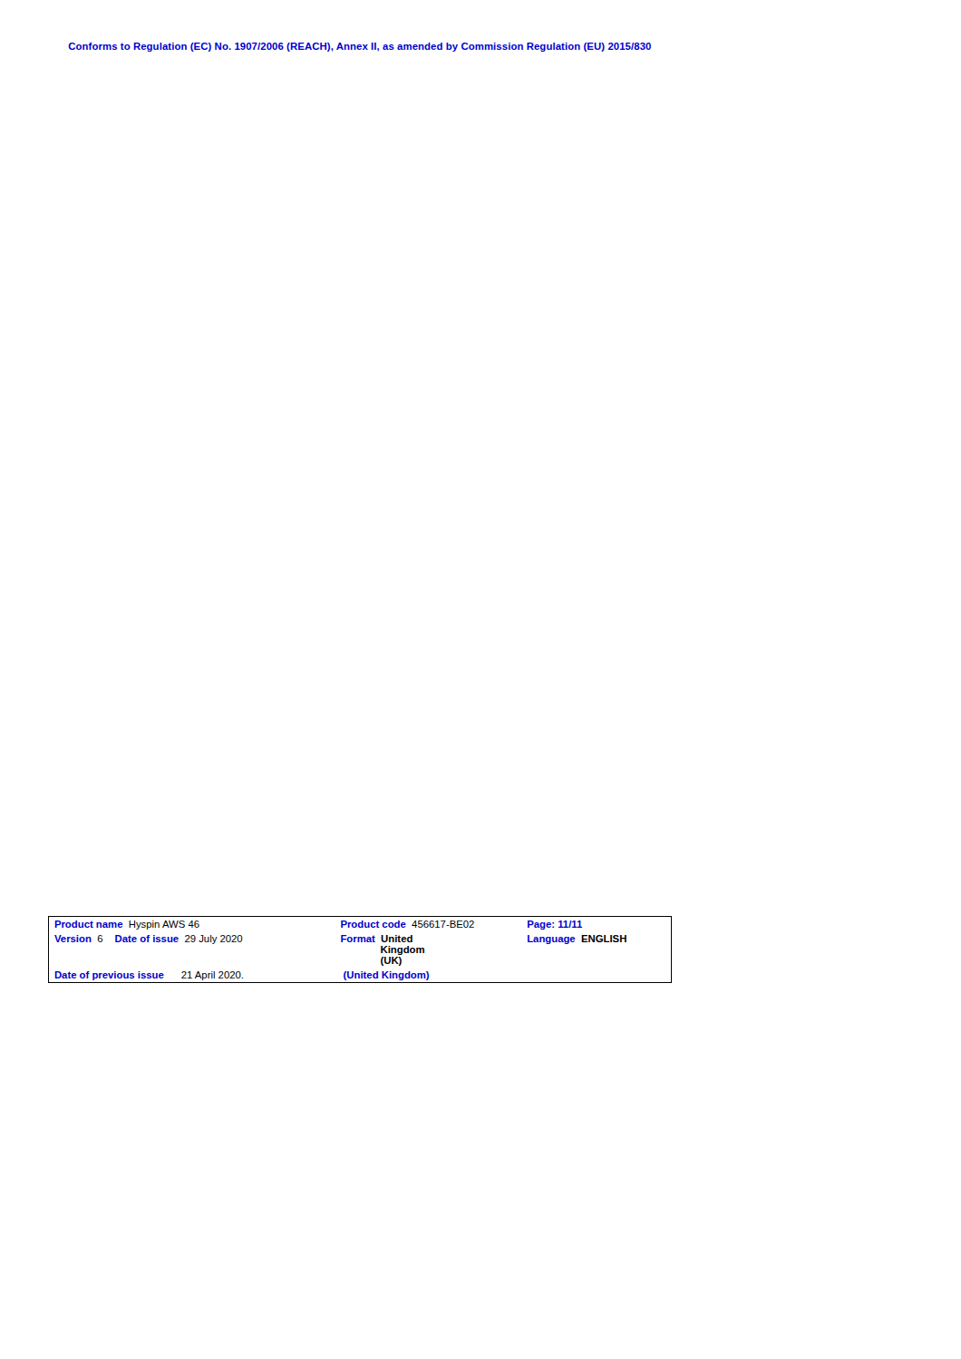Conforms to Regulation (EC) No. 1907/2006 (REACH), Annex II, as amended by Commission Regulation (EU) 2015/830
| Product name Hyspin AWS 46 | Product code 456617-BE02 | Page: 11/11 |
| Version 6 Date of issue 29 July 2020 | Format United Kingdom (UK) | Language ENGLISH |
| Date of previous issue 21 April 2020. | (United Kingdom) | |